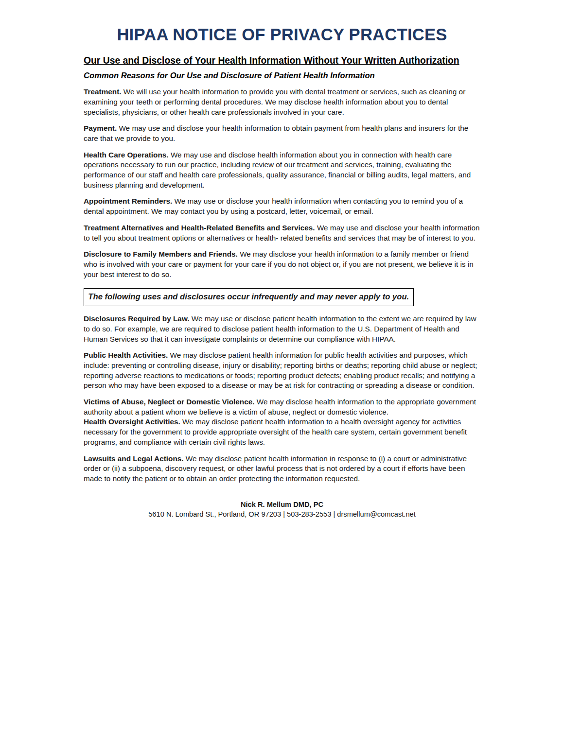HIPAA NOTICE OF PRIVACY PRACTICES
Our Use and Disclose of Your Health Information Without Your Written Authorization
Common Reasons for Our Use and Disclosure of Patient Health Information
Treatment. We will use your health information to provide you with dental treatment or services, such as cleaning or examining your teeth or performing dental procedures. We may disclose health information about you to dental specialists, physicians, or other health care professionals involved in your care.
Payment. We may use and disclose your health information to obtain payment from health plans and insurers for the care that we provide to you.
Health Care Operations. We may use and disclose health information about you in connection with health care operations necessary to run our practice, including review of our treatment and services, training, evaluating the performance of our staff and health care professionals, quality assurance, financial or billing audits, legal matters, and business planning and development.
Appointment Reminders. We may use or disclose your health information when contacting you to remind you of a dental appointment. We may contact you by using a postcard, letter, voicemail, or email.
Treatment Alternatives and Health-Related Benefits and Services. We may use and disclose your health information to tell you about treatment options or alternatives or health- related benefits and services that may be of interest to you.
Disclosure to Family Members and Friends. We may disclose your health information to a family member or friend who is involved with your care or payment for your care if you do not object or, if you are not present, we believe it is in your best interest to do so.
The following uses and disclosures occur infrequently and may never apply to you.
Disclosures Required by Law. We may use or disclose patient health information to the extent we are required by law to do so. For example, we are required to disclose patient health information to the U.S. Department of Health and Human Services so that it can investigate complaints or determine our compliance with HIPAA.
Public Health Activities. We may disclose patient health information for public health activities and purposes, which include: preventing or controlling disease, injury or disability; reporting births or deaths; reporting child abuse or neglect; reporting adverse reactions to medications or foods; reporting product defects; enabling product recalls; and notifying a person who may have been exposed to a disease or may be at risk for contracting or spreading a disease or condition.
Victims of Abuse, Neglect or Domestic Violence. We may disclose health information to the appropriate government authority about a patient whom we believe is a victim of abuse, neglect or domestic violence.
Health Oversight Activities. We may disclose patient health information to a health oversight agency for activities necessary for the government to provide appropriate oversight of the health care system, certain government benefit programs, and compliance with certain civil rights laws.
Lawsuits and Legal Actions. We may disclose patient health information in response to (i) a court or administrative order or (ii) a subpoena, discovery request, or other lawful process that is not ordered by a court if efforts have been made to notify the patient or to obtain an order protecting the information requested.
Nick R. Mellum DMD, PC
5610 N. Lombard St., Portland, OR 97203 | 503-283-2553 | drsmellum@comcast.net